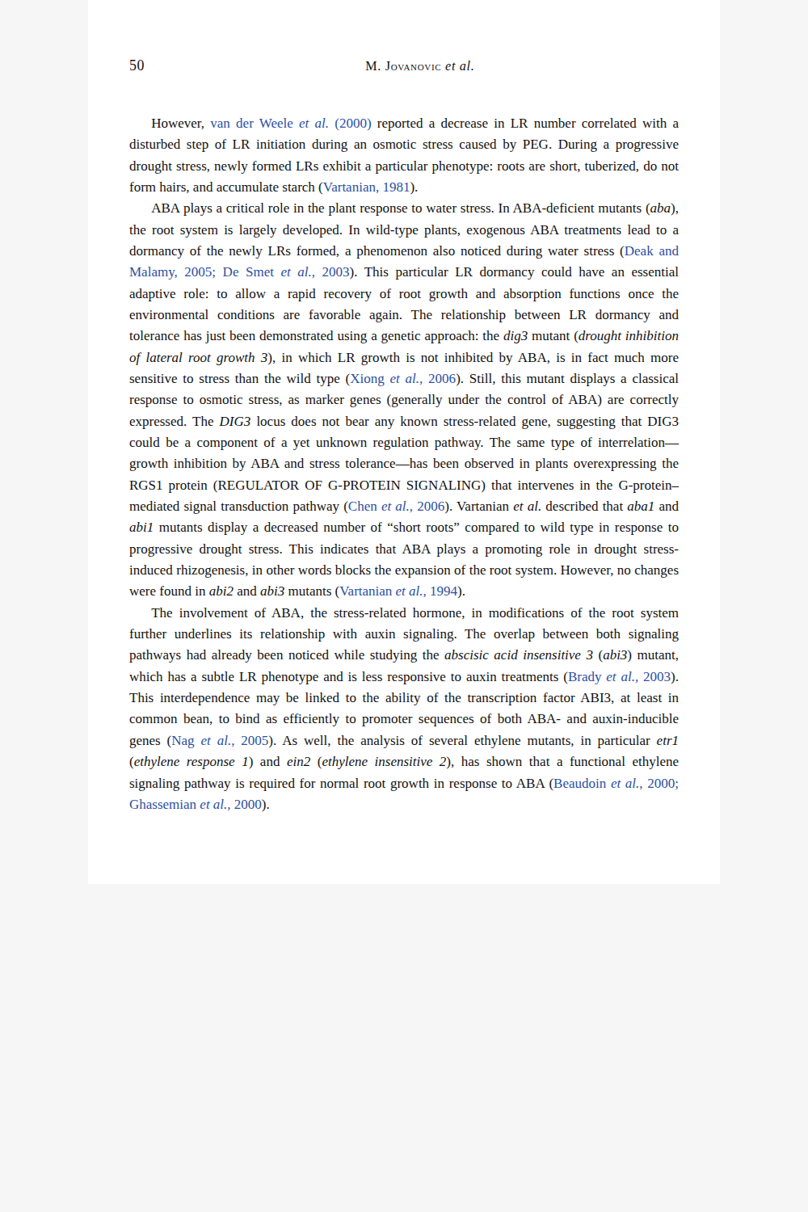50 M. Jovanovic et al.
However, van der Weele et al. (2000) reported a decrease in LR number correlated with a disturbed step of LR initiation during an osmotic stress caused by PEG. During a progressive drought stress, newly formed LRs exhibit a particular phenotype: roots are short, tuberized, do not form hairs, and accumulate starch (Vartanian, 1981).
ABA plays a critical role in the plant response to water stress. In ABA-deficient mutants (aba), the root system is largely developed. In wild-type plants, exogenous ABA treatments lead to a dormancy of the newly LRs formed, a phenomenon also noticed during water stress (Deak and Malamy, 2005; De Smet et al., 2003). This particular LR dormancy could have an essential adaptive role: to allow a rapid recovery of root growth and absorption functions once the environmental conditions are favorable again. The relationship between LR dormancy and tolerance has just been demonstrated using a genetic approach: the dig3 mutant (drought inhibition of lateral root growth 3), in which LR growth is not inhibited by ABA, is in fact much more sensitive to stress than the wild type (Xiong et al., 2006). Still, this mutant displays a classical response to osmotic stress, as marker genes (generally under the control of ABA) are correctly expressed. The DIG3 locus does not bear any known stress-related gene, suggesting that DIG3 could be a component of a yet unknown regulation pathway. The same type of interrelation—growth inhibition by ABA and stress tolerance—has been observed in plants overexpressing the RGS1 protein (REGULATOR OF G-PROTEIN SIGNALING) that intervenes in the G-protein–mediated signal transduction pathway (Chen et al., 2006). Vartanian et al. described that aba1 and abi1 mutants display a decreased number of “short roots” compared to wild type in response to progressive drought stress. This indicates that ABA plays a promoting role in drought stress-induced rhizogenesis, in other words blocks the expansion of the root system. However, no changes were found in abi2 and abi3 mutants (Vartanian et al., 1994).
The involvement of ABA, the stress-related hormone, in modifications of the root system further underlines its relationship with auxin signaling. The overlap between both signaling pathways had already been noticed while studying the abscisic acid insensitive 3 (abi3) mutant, which has a subtle LR phenotype and is less responsive to auxin treatments (Brady et al., 2003). This interdependence may be linked to the ability of the transcription factor ABI3, at least in common bean, to bind as efficiently to promoter sequences of both ABA- and auxin-inducible genes (Nag et al., 2005). As well, the analysis of several ethylene mutants, in particular etr1 (ethylene response 1) and ein2 (ethylene insensitive 2), has shown that a functional ethylene signaling pathway is required for normal root growth in response to ABA (Beaudoin et al., 2000; Ghassemian et al., 2000).